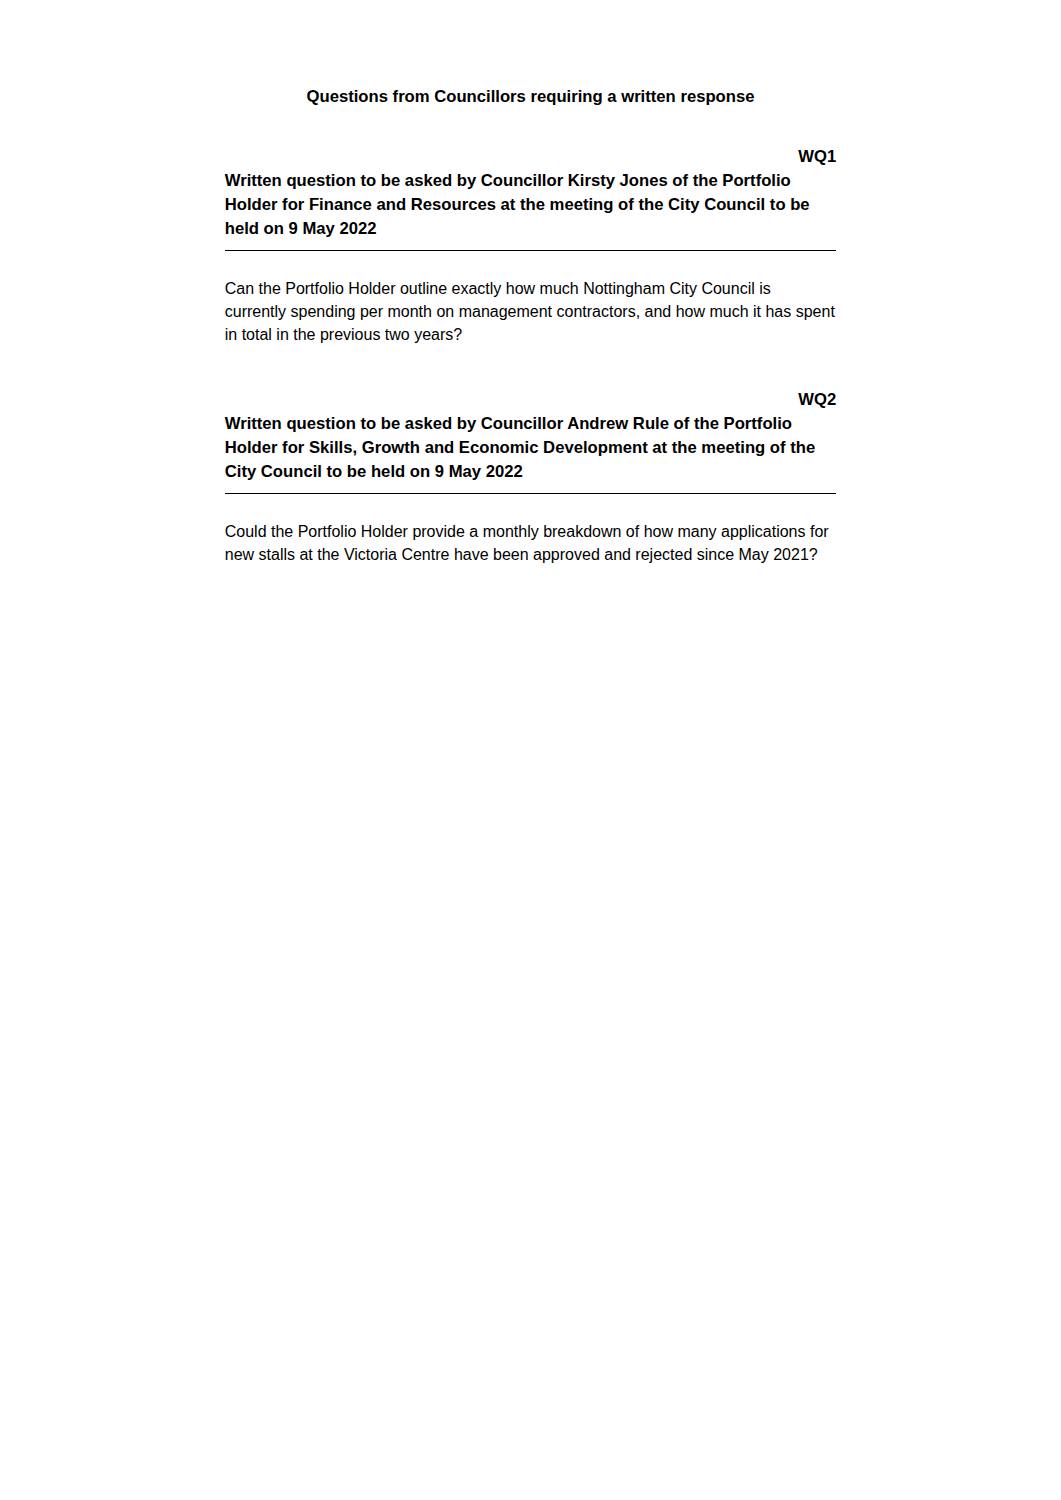Questions from Councillors requiring a written response
WQ1
Written question to be asked by Councillor Kirsty Jones of the Portfolio Holder for Finance and Resources at the meeting of the City Council to be held on 9 May 2022
Can the Portfolio Holder outline exactly how much Nottingham City Council is currently spending per month on management contractors, and how much it has spent in total in the previous two years?
WQ2
Written question to be asked by Councillor Andrew Rule of the Portfolio Holder for Skills, Growth and Economic Development at the meeting of the City Council to be held on 9 May 2022
Could the Portfolio Holder provide a monthly breakdown of how many applications for new stalls at the Victoria Centre have been approved and rejected since May 2021?